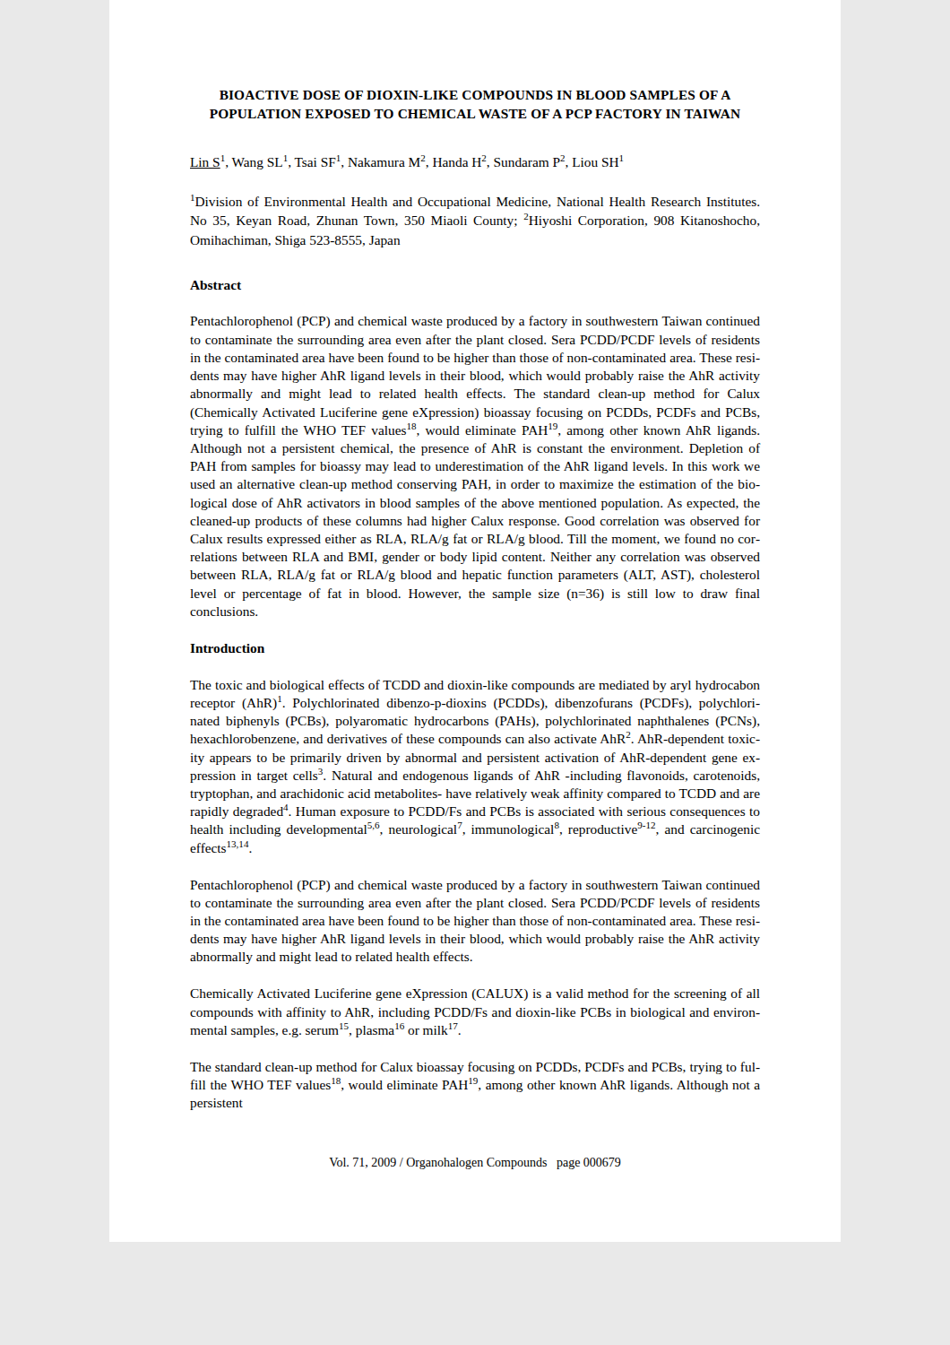Bioactive Dose of Dioxin-like Compounds in Blood Samples of a Population Exposed to Chemical Waste of a PCP Factory in Taiwan
Lin S1, Wang SL1, Tsai SF1, Nakamura M2, Handa H2, Sundaram P2, Liou SH1
1Division of Environmental Health and Occupational Medicine, National Health Research Institutes. No 35, Keyan Road, Zhunan Town, 350 Miaoli County; 2Hiyoshi Corporation, 908 Kitanoshocho, Omihachiman, Shiga 523-8555, Japan
Abstract
Pentachlorophenol (PCP) and chemical waste produced by a factory in southwestern Taiwan continued to contaminate the surrounding area even after the plant closed. Sera PCDD/PCDF levels of residents in the contaminated area have been found to be higher than those of non-contaminated area. These residents may have higher AhR ligand levels in their blood, which would probably raise the AhR activity abnormally and might lead to related health effects. The standard clean-up method for Calux (Chemically Activated Luciferine gene eXpression) bioassay focusing on PCDDs, PCDFs and PCBs, trying to fulfill the WHO TEF values18, would eliminate PAH19, among other known AhR ligands. Although not a persistent chemical, the presence of AhR is constant the environment. Depletion of PAH from samples for bioassy may lead to underestimation of the AhR ligand levels. In this work we used an alternative clean-up method conserving PAH, in order to maximize the estimation of the biological dose of AhR activators in blood samples of the above mentioned population. As expected, the cleaned-up products of these columns had higher Calux response. Good correlation was observed for Calux results expressed either as RLA, RLA/g fat or RLA/g blood. Till the moment, we found no correlations between RLA and BMI, gender or body lipid content. Neither any correlation was observed between RLA, RLA/g fat or RLA/g blood and hepatic function parameters (ALT, AST), cholesterol level or percentage of fat in blood. However, the sample size (n=36) is still low to draw final conclusions.
Introduction
The toxic and biological effects of TCDD and dioxin-like compounds are mediated by aryl hydrocabon receptor (AhR)1. Polychlorinated dibenzo-p-dioxins (PCDDs), dibenzofurans (PCDFs), polychlorinated biphenyls (PCBs), polyaromatic hydrocarbons (PAHs), polychlorinated naphthalenes (PCNs), hexachlorobenzene, and derivatives of these compounds can also activate AhR2. AhR-dependent toxicity appears to be primarily driven by abnormal and persistent activation of AhR-dependent gene expression in target cells3. Natural and endogenous ligands of AhR -including flavonoids, carotenoids, tryptophan, and arachidonic acid metabolites- have relatively weak affinity compared to TCDD and are rapidly degraded4. Human exposure to PCDD/Fs and PCBs is associated with serious consequences to health including developmental5,6, neurological7, immunological8, reproductive9-12, and carcinogenic effects13,14.
Pentachlorophenol (PCP) and chemical waste produced by a factory in southwestern Taiwan continued to contaminate the surrounding area even after the plant closed. Sera PCDD/PCDF levels of residents in the contaminated area have been found to be higher than those of non-contaminated area. These residents may have higher AhR ligand levels in their blood, which would probably raise the AhR activity abnormally and might lead to related health effects.
Chemically Activated Luciferine gene eXpression (CALUX) is a valid method for the screening of all compounds with affinity to AhR, including PCDD/Fs and dioxin-like PCBs in biological and environmental samples, e.g. serum15, plasma16 or milk17.
The standard clean-up method for Calux bioassay focusing on PCDDs, PCDFs and PCBs, trying to fulfill the WHO TEF values18, would eliminate PAH19, among other known AhR ligands. Although not a persistent
Vol. 71, 2009 / Organohalogen Compounds page 000679